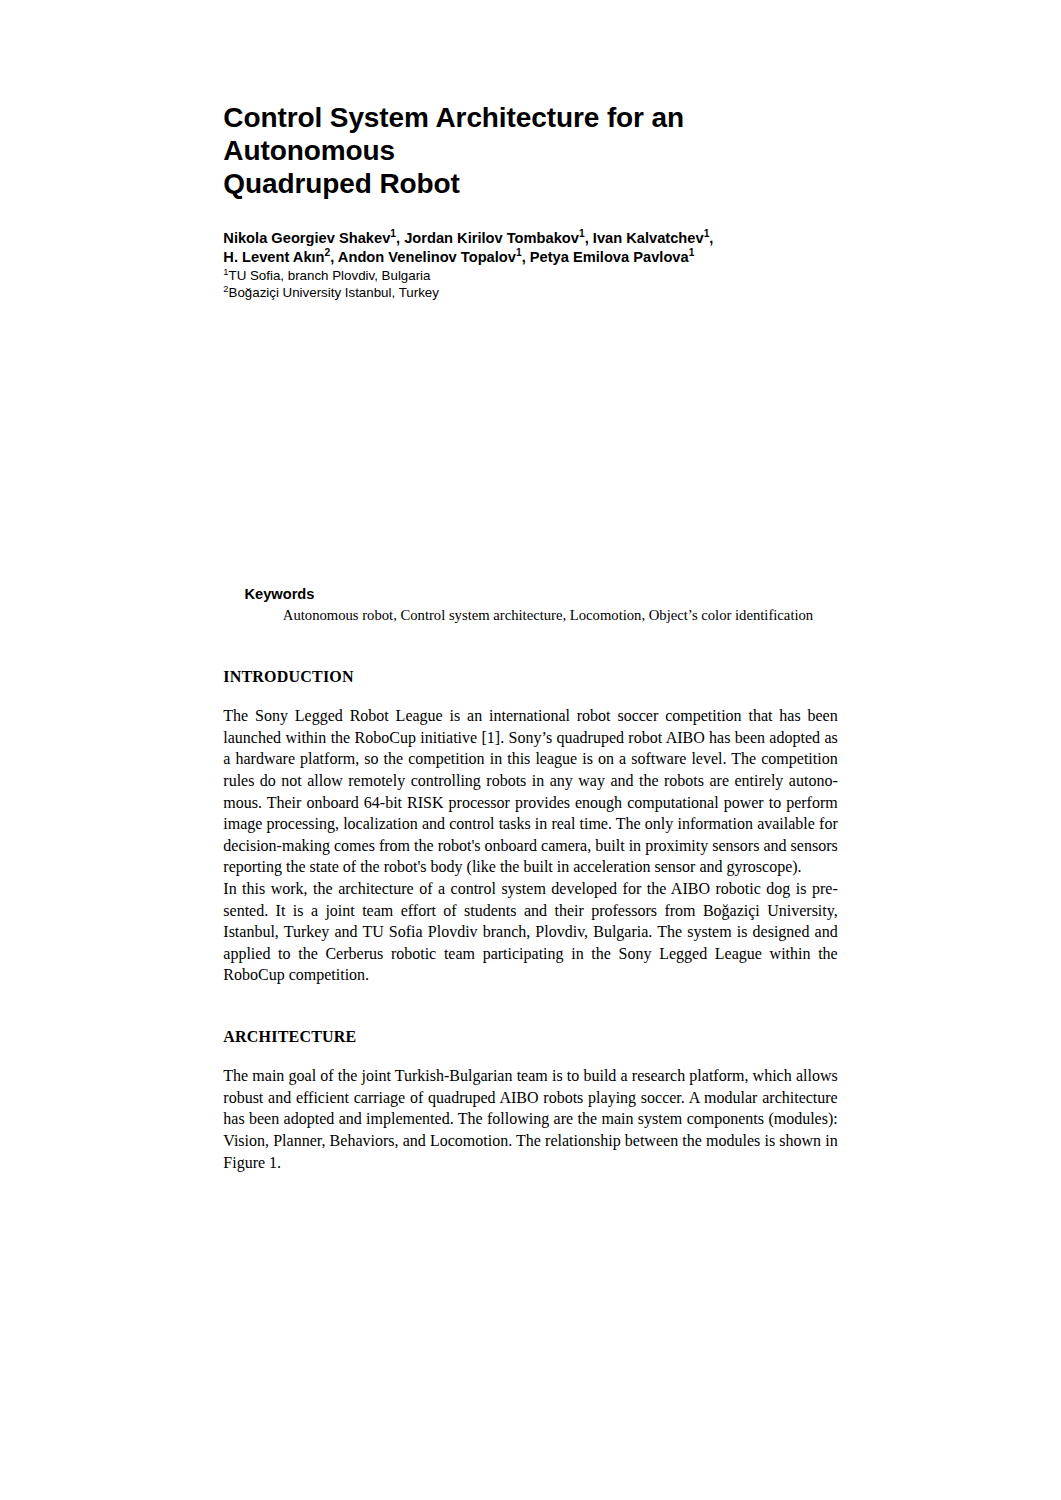Control System Architecture for an Autonomous
Quadruped Robot
Nikola Georgiev Shakev1, Jordan Kirilov Tombakov1, Ivan Kalvatchev1,
H. Levent Akın2, Andon Venelinov Topalov1, Petya Emilova Pavlova1
1TU Sofia, branch Plovdiv, Bulgaria
2Boğaziçi University Istanbul, Turkey
Keywords
Autonomous robot, Control system architecture, Locomotion, Object’s color identification
INTRODUCTION
The Sony Legged Robot League is an international robot soccer competition that has been launched within the RoboCup initiative [1]. Sony’s quadruped robot AIBO has been adopted as a hardware platform, so the competition in this league is on a software level. The competition rules do not allow remotely controlling robots in any way and the robots are entirely autonomous. Their onboard 64-bit RISK processor provides enough computational power to perform image processing, localization and control tasks in real time. The only information available for decision-making comes from the robot's onboard camera, built in proximity sensors and sensors reporting the state of the robot's body (like the built in acceleration sensor and gyroscope).
In this work, the architecture of a control system developed for the AIBO robotic dog is presented. It is a joint team effort of students and their professors from Boğaziçi University, Istanbul, Turkey and TU Sofia Plovdiv branch, Plovdiv, Bulgaria. The system is designed and applied to the Cerberus robotic team participating in the Sony Legged League within the RoboCup competition.
ARCHITECTURE
The main goal of the joint Turkish-Bulgarian team is to build a research platform, which allows robust and efficient carriage of quadruped AIBO robots playing soccer. A modular architecture has been adopted and implemented. The following are the main system components (modules): Vision, Planner, Behaviors, and Locomotion. The relationship between the modules is shown in Figure 1.